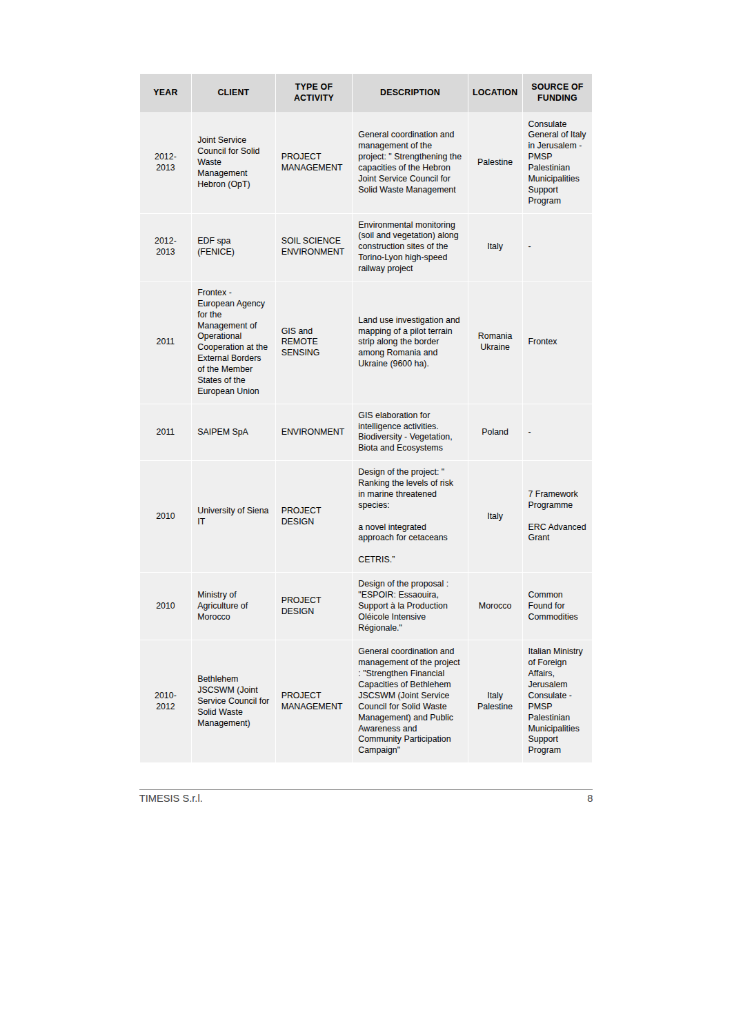| YEAR | CLIENT | TYPE OF ACTIVITY | DESCRIPTION | LOCATION | SOURCE OF FUNDING |
| --- | --- | --- | --- | --- | --- |
| 2012-2013 | Joint Service Council for Solid Waste Management Hebron (OpT) | PROJECT MANAGEMENT | General coordination and management of the project: " Strengthening the capacities of the Hebron Joint Service Council for Solid Waste Management | Palestine | Consulate General of Italy in Jerusalem - PMSP Palestinian Municipalities Support Program |
| 2012-2013 | EDF spa (FENICE) | SOIL SCIENCE ENVIRONMENT | Environmental monitoring (soil and vegetation) along construction sites of the Torino-Lyon high-speed railway project | Italy | - |
| 2011 | Frontex - European Agency for the Management of Operational Cooperation at the External Borders of the Member States of the European Union | GIS and REMOTE SENSING | Land use investigation and mapping of a pilot terrain strip along the border among Romania and Ukraine (9600 ha). | Romania Ukraine | Frontex |
| 2011 | SAIPEM SpA | ENVIRONMENT | GIS elaboration for intelligence activities. Biodiversity - Vegetation, Biota and Ecosystems | Poland | - |
| 2010 | University of Siena IT | PROJECT DESIGN | Design of the project: " Ranking the levels of risk in marine threatened species: a novel integrated approach for cetaceans CETRIS.” | Italy | 7 Framework Programme ERC Advanced Grant |
| 2010 | Ministry of Agriculture of Morocco | PROJECT DESIGN | Design of the proposal : "ESPOIR: Essaouira, Support à la Production Oléicole Intensive Régionale." | Morocco | Common Found for Commodities |
| 2010-2012 | Bethlehem JSCSWM (Joint Service Council for Solid Waste Management) | PROJECT MANAGEMENT | General coordination and management of the project : "Strengthen Financial Capacities of Bethlehem JSCSWM (Joint Service Council for Solid Waste Management) and Public Awareness and Community Participation Campaign" | Italy Palestine | Italian Ministry of Foreign Affairs, Jerusalem Consulate - PMSP Palestinian Municipalities Support Program |
TIMESIS S.r.l.
8